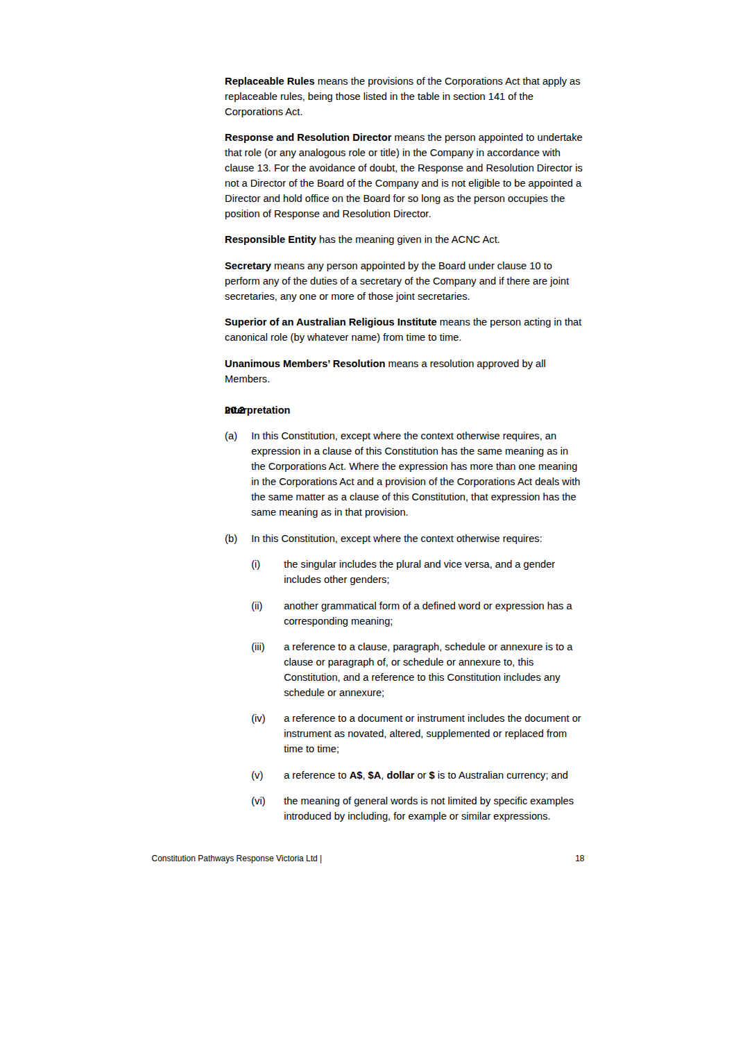Replaceable Rules means the provisions of the Corporations Act that apply as replaceable rules, being those listed in the table in section 141 of the Corporations Act.
Response and Resolution Director means the person appointed to undertake that role (or any analogous role or title) in the Company in accordance with clause 13. For the avoidance of doubt, the Response and Resolution Director is not a Director of the Board of the Company and is not eligible to be appointed a Director and hold office on the Board for so long as the person occupies the position of Response and Resolution Director.
Responsible Entity has the meaning given in the ACNC Act.
Secretary means any person appointed by the Board under clause 10 to perform any of the duties of a secretary of the Company and if there are joint secretaries, any one or more of those joint secretaries.
Superior of an Australian Religious Institute means the person acting in that canonical role (by whatever name) from time to time.
Unanimous Members’ Resolution means a resolution approved by all Members.
20.2
Interpretation
(a) In this Constitution, except where the context otherwise requires, an expression in a clause of this Constitution has the same meaning as in the Corporations Act. Where the expression has more than one meaning in the Corporations Act and a provision of the Corporations Act deals with the same matter as a clause of this Constitution, that expression has the same meaning as in that provision.
(b) In this Constitution, except where the context otherwise requires:
(i) the singular includes the plural and vice versa, and a gender includes other genders;
(ii) another grammatical form of a defined word or expression has a corresponding meaning;
(iii) a reference to a clause, paragraph, schedule or annexure is to a clause or paragraph of, or schedule or annexure to, this Constitution, and a reference to this Constitution includes any schedule or annexure;
(iv) a reference to a document or instrument includes the document or instrument as novated, altered, supplemented or replaced from time to time;
(v) a reference to A$, $A, dollar or $ is to Australian currency; and
(vi) the meaning of general words is not limited by specific examples introduced by including, for example or similar expressions.
Constitution Pathways Response Victoria Ltd | 18